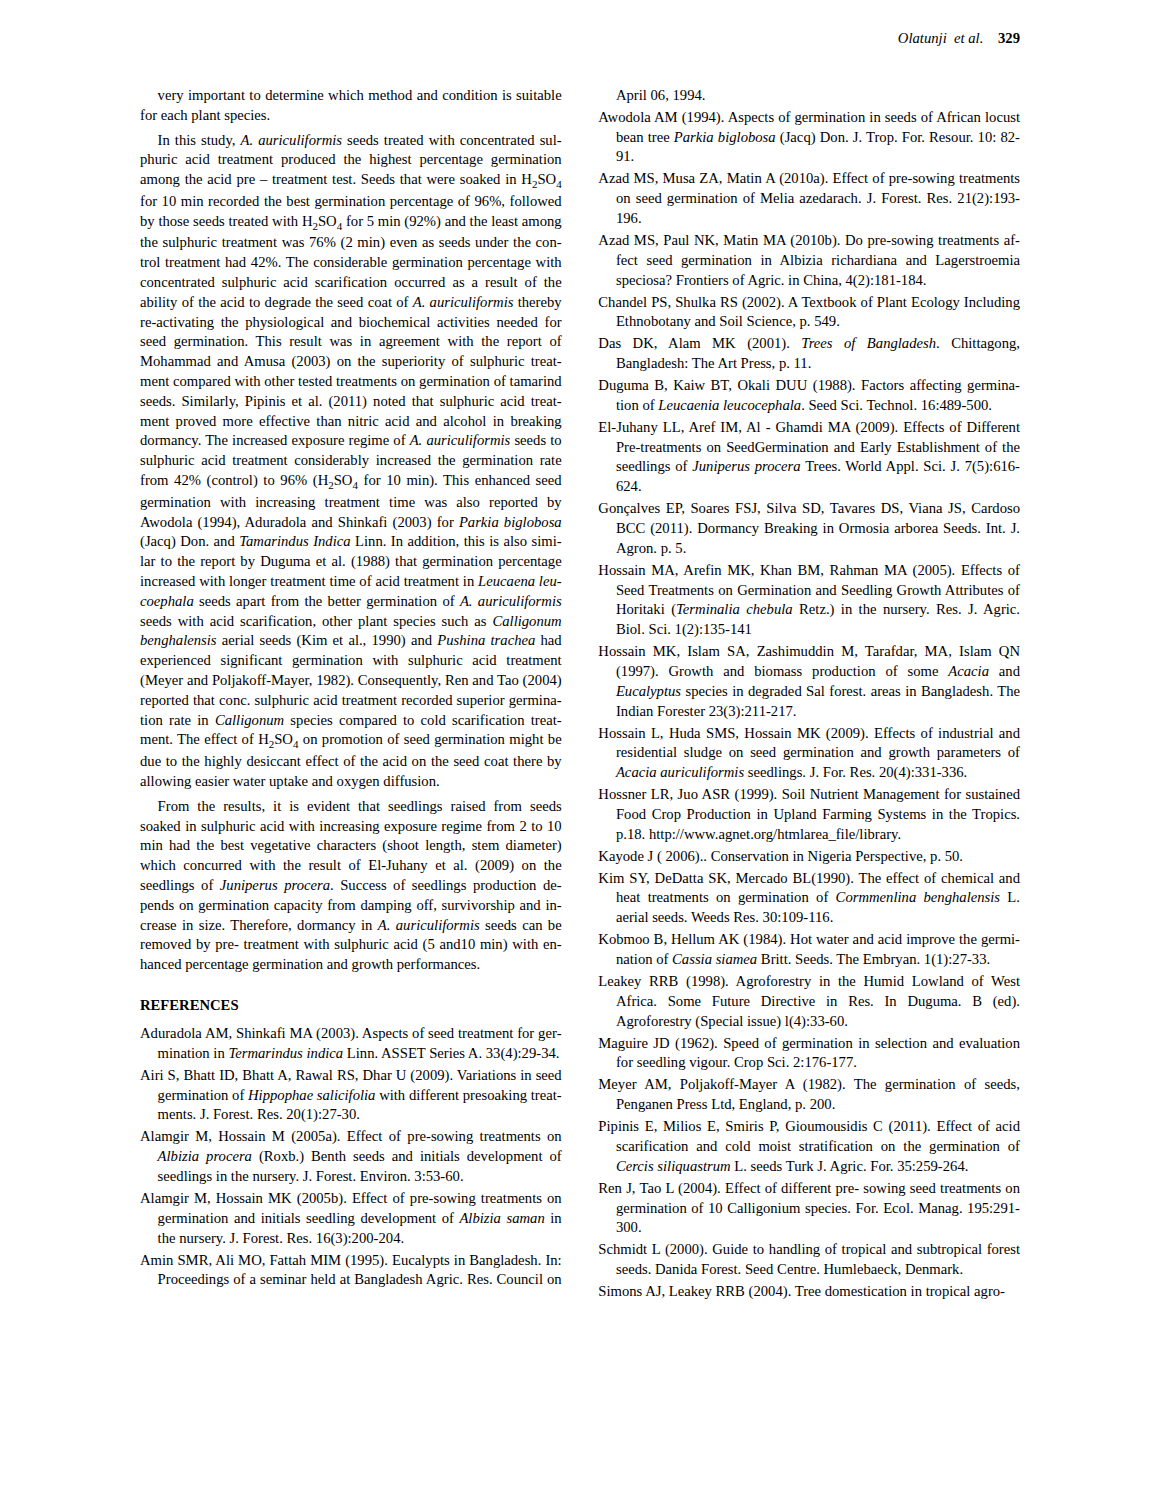Olatunji et al. 329
very important to determine which method and condition is suitable for each plant species.
In this study, A. auriculiformis seeds treated with concentrated sulphuric acid treatment produced the highest percentage germination among the acid pre – treatment test. Seeds that were soaked in H2SO4 for 10 min recorded the best germination percentage of 96%, followed by those seeds treated with H2SO4 for 5 min (92%) and the least among the sulphuric treatment was 76% (2 min) even as seeds under the control treatment had 42%. The considerable germination percentage with concentrated sulphuric acid scarification occurred as a result of the ability of the acid to degrade the seed coat of A. auriculiformis thereby re-activating the physiological and biochemical activities needed for seed germination. This result was in agreement with the report of Mohammad and Amusa (2003) on the superiority of sulphuric treatment compared with other tested treatments on germination of tamarind seeds. Similarly, Pipinis et al. (2011) noted that sulphuric acid treatment proved more effective than nitric acid and alcohol in breaking dormancy. The increased exposure regime of A. auriculiformis seeds to sulphuric acid treatment considerably increased the germination rate from 42% (control) to 96% (H2SO4 for 10 min). This enhanced seed germination with increasing treatment time was also reported by Awodola (1994), Aduradola and Shinkafi (2003) for Parkia biglobosa (Jacq) Don. and Tamarindus Indica Linn. In addition, this is also similar to the report by Duguma et al. (1988) that germination percentage increased with longer treatment time of acid treatment in Leucaena leucoephala seeds apart from the better germination of A. auriculiformis seeds with acid scarification, other plant species such as Calligonum benghalensis aerial seeds (Kim et al., 1990) and Pushina trachea had experienced significant germination with sulphuric acid treatment (Meyer and Poljakoff-Mayer, 1982). Consequently, Ren and Tao (2004) reported that conc. sulphuric acid treatment recorded superior germination rate in Calligonum species compared to cold scarification treatment. The effect of H2SO4 on promotion of seed germination might be due to the highly desiccant effect of the acid on the seed coat there by allowing easier water uptake and oxygen diffusion.
From the results, it is evident that seedlings raised from seeds soaked in sulphuric acid with increasing exposure regime from 2 to 10 min had the best vegetative characters (shoot length, stem diameter) which concurred with the result of El-Juhany et al. (2009) on the seedlings of Juniperus procera. Success of seedlings production depends on germination capacity from damping off, survivorship and increase in size. Therefore, dormancy in A. auriculiformis seeds can be removed by pre- treatment with sulphuric acid (5 and10 min) with enhanced percentage germination and growth performances.
REFERENCES
Aduradola AM, Shinkafi MA (2003). Aspects of seed treatment for germination in Termarindus indica Linn. ASSET Series A. 33(4):29-34.
Airi S, Bhatt ID, Bhatt A, Rawal RS, Dhar U (2009). Variations in seed germination of Hippophae salicifolia with different presoaking treatments. J. Forest. Res. 20(1):27-30.
Alamgir M, Hossain M (2005a). Effect of pre-sowing treatments on Albizia procera (Roxb.) Benth seeds and initials development of seedlings in the nursery. J. Forest. Environ. 3:53-60.
Alamgir M, Hossain MK (2005b). Effect of pre-sowing treatments on germination and initials seedling development of Albizia saman in the nursery. J. Forest. Res. 16(3):200-204.
Amin SMR, Ali MO, Fattah MIM (1995). Eucalypts in Bangladesh. In: Proceedings of a seminar held at Bangladesh Agric. Res. Council on April 06, 1994.
Awodola AM (1994). Aspects of germination in seeds of African locust bean tree Parkia biglobosa (Jacq) Don. J. Trop. For. Resour. 10: 82-91.
Azad MS, Musa ZA, Matin A (2010a). Effect of pre-sowing treatments on seed germination of Melia azedarach. J. Forest. Res. 21(2):193-196.
Azad MS, Paul NK, Matin MA (2010b). Do pre-sowing treatments affect seed germination in Albizia richardiana and Lagerstroemia speciosa? Frontiers of Agric. in China, 4(2):181-184.
Chandel PS, Shulka RS (2002). A Textbook of Plant Ecology Including Ethnobotany and Soil Science, p. 549.
Das DK, Alam MK (2001). Trees of Bangladesh. Chittagong, Bangladesh: The Art Press, p. 11.
Duguma B, Kaiw BT, Okali DUU (1988). Factors affecting germination of Leucaenia leucocephala. Seed Sci. Technol. 16:489-500.
El-Juhany LL, Aref IM, Al - Ghamdi MA (2009). Effects of Different Pre-treatments on SeedGermination and Early Establishment of the seedlings of Juniperus procera Trees. World Appl. Sci. J. 7(5):616-624.
Gonçalves EP, Soares FSJ, Silva SD, Tavares DS, Viana JS, Cardoso BCC (2011). Dormancy Breaking in Ormosia arborea Seeds. Int. J. Agron. p. 5.
Hossain MA, Arefin MK, Khan BM, Rahman MA (2005). Effects of Seed Treatments on Germination and Seedling Growth Attributes of Horitaki (Terminalia chebula Retz.) in the nursery. Res. J. Agric. Biol. Sci. 1(2):135-141
Hossain MK, Islam SA, Zashimuddin M, Tarafdar, MA, Islam QN (1997). Growth and biomass production of some Acacia and Eucalyptus species in degraded Sal forest. areas in Bangladesh. The Indian Forester 23(3):211-217.
Hossain L, Huda SMS, Hossain MK (2009). Effects of industrial and residential sludge on seed germination and growth parameters of Acacia auriculiformis seedlings. J. For. Res. 20(4):331-336.
Hossner LR, Juo ASR (1999). Soil Nutrient Management for sustained Food Crop Production in Upland Farming Systems in the Tropics. p.18. http://www.agnet.org/htmlarea_file/library.
Kayode J ( 2006).. Conservation in Nigeria Perspective, p. 50.
Kim SY, DeDatta SK, Mercado BL(1990). The effect of chemical and heat treatments on germination of Cormmenlina benghalensis L. aerial seeds. Weeds Res. 30:109-116.
Kobmoo B, Hellum AK (1984). Hot water and acid improve the germination of Cassia siamea Britt. Seeds. The Embryan. 1(1):27-33.
Leakey RRB (1998). Agroforestry in the Humid Lowland of West Africa. Some Future Directive in Res. In Duguma. B (ed). Agroforestry (Special issue) l(4):33-60.
Maguire JD (1962). Speed of germination in selection and evaluation for seedling vigour. Crop Sci. 2:176-177.
Meyer AM, Poljakoff-Mayer A (1982). The germination of seeds, Penganen Press Ltd, England, p. 200.
Pipinis E, Milios E, Smiris P, Gioumousidis C (2011). Effect of acid scarification and cold moist stratification on the germination of Cercis siliquastrum L. seeds Turk J. Agric. For. 35:259-264.
Ren J, Tao L (2004). Effect of different pre- sowing seed treatments on germination of 10 Calligonium species. For. Ecol. Manag. 195:291-300.
Schmidt L (2000). Guide to handling of tropical and subtropical forest seeds. Danida Forest. Seed Centre. Humlebaeck, Denmark.
Simons AJ, Leakey RRB (2004). Tree domestication in tropical agro-